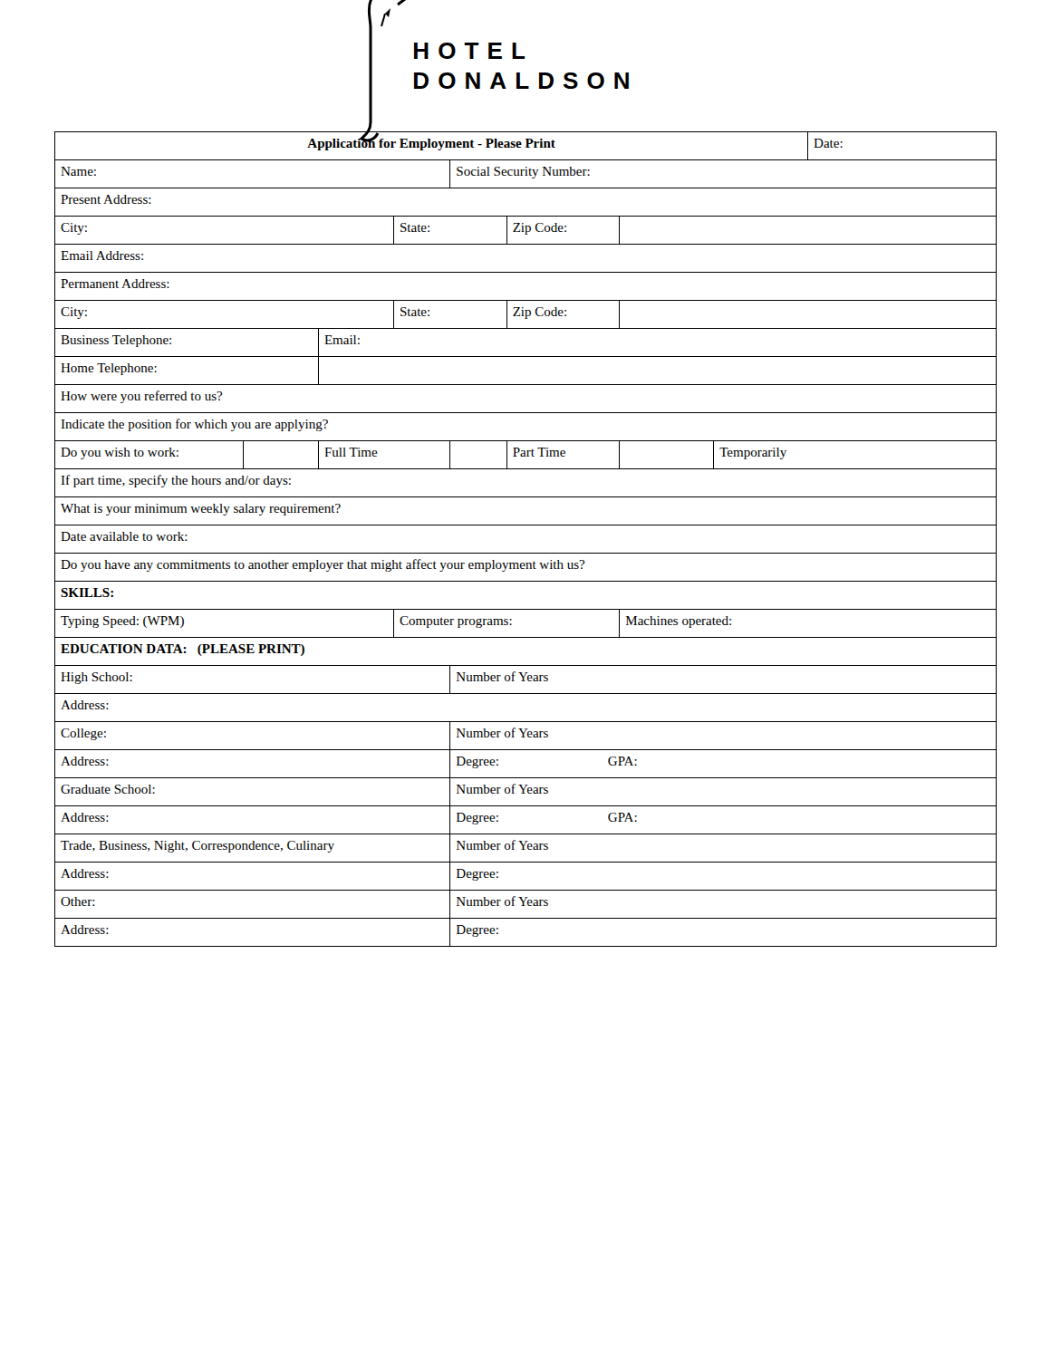HOTEL
DONALDSON
| Application for Employment - Please Print | Date: |
| Name: | Social Security Number: |
| Present Address: |
| City: | State: | Zip Code: | |
| Email Address: |
| Permanent Address: |
| City: | State: | Zip Code: | |
| Business Telephone: | Email: |
| Home Telephone: | |
| How were you referred to us? |
| Indicate the position for which you are applying? |
| Do you wish to work: | | Full Time | | Part Time | | Temporarily |
| If part time, specify the hours and/or days: |
| What is your minimum weekly salary requirement? |
| Date available to work: |
| Do you have any commitments to another employer that might affect your employment with us? |
| SKILLS: |
| Typing Speed: (WPM) | Computer programs: | Machines operated: |
| EDUCATION DATA: (PLEASE PRINT) |
| High School: | Number of Years |
| Address: |
| College: | Number of Years |
| Address: | Degree: GPA: |
| Graduate School: | Number of Years |
| Address: | Degree: GPA: |
| Trade, Business, Night, Correspondence, Culinary | Number of Years |
| Address: | Degree: |
| Other: | Number of Years |
| Address: | Degree: |